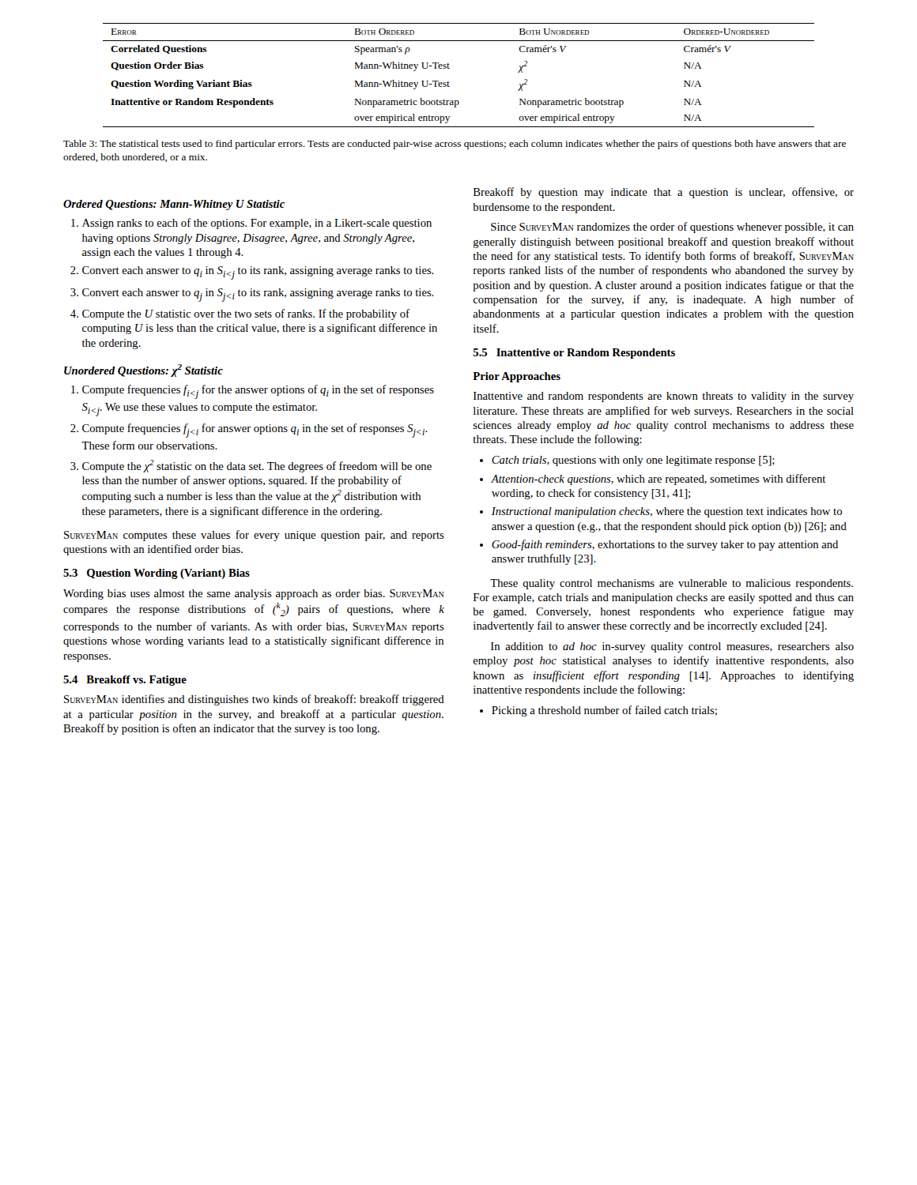| Error | Both Ordered | Both Unordered | Ordered-Unordered |
| --- | --- | --- | --- |
| Correlated Questions | Spearman's ρ | Cramér's V | Cramér's V |
| Question Order Bias | Mann-Whitney U-Test | χ 2 | N/A |
| Question Wording Variant Bias | Mann-Whitney U-Test | χ 2 | N/A |
| Inattentive or Random Respondents | Nonparametric bootstrap | Nonparametric bootstrap | N/A |
| | over empirical entropy | over empirical entropy | N/A |
Table 3: The statistical tests used to find particular errors. Tests are conducted pair-wise across questions; each column indicates whether the pairs of questions both have answers that are ordered, both unordered, or a mix.
Ordered Questions: Mann-Whitney U Statistic
Assign ranks to each of the options. For example, in a Likert-scale question having options Strongly Disagree, Disagree, Agree, and Strongly Agree, assign each the values 1 through 4.
Convert each answer to qi in Si<j to its rank, assigning average ranks to ties.
Convert each answer to qj in Sj<i to its rank, assigning average ranks to ties.
Compute the U statistic over the two sets of ranks. If the probability of computing U is less than the critical value, there is a significant difference in the ordering.
Unordered Questions: χ2 Statistic
Compute frequencies fi<j for the answer options of qi in the set of responses Si<j. We use these values to compute the estimator.
Compute frequencies fj<i for answer options qi in the set of responses Sj<i. These form our observations.
Compute the χ2 statistic on the data set. The degrees of freedom will be one less than the number of answer options, squared. If the probability of computing such a number is less than the value at the χ2 distribution with these parameters, there is a significant difference in the ordering.
SurveyMan computes these values for every unique question pair, and reports questions with an identified order bias.
5.3 Question Wording (Variant) Bias
Wording bias uses almost the same analysis approach as order bias. SurveyMan compares the response distributions of (k2) pairs of questions, where k corresponds to the number of variants. As with order bias, SurveyMan reports questions whose wording variants lead to a statistically significant difference in responses.
5.4 Breakoff vs. Fatigue
SurveyMan identifies and distinguishes two kinds of breakoff: breakoff triggered at a particular position in the survey, and breakoff at a particular question. Breakoff by position is often an indicator that the survey is too long.
Breakoff by question may indicate that a question is unclear, offensive, or burdensome to the respondent.
Since SurveyMan randomizes the order of questions whenever possible, it can generally distinguish between positional breakoff and question breakoff without the need for any statistical tests. To identify both forms of breakoff, SurveyMan reports ranked lists of the number of respondents who abandoned the survey by position and by question. A cluster around a position indicates fatigue or that the compensation for the survey, if any, is inadequate. A high number of abandonments at a particular question indicates a problem with the question itself.
5.5 Inattentive or Random Respondents
Prior Approaches
Inattentive and random respondents are known threats to validity in the survey literature. These threats are amplified for web surveys. Researchers in the social sciences already employ ad hoc quality control mechanisms to address these threats. These include the following:
Catch trials, questions with only one legitimate response [5];
Attention-check questions, which are repeated, sometimes with different wording, to check for consistency [31, 41];
Instructional manipulation checks, where the question text indicates how to answer a question (e.g., that the respondent should pick option (b)) [26]; and
Good-faith reminders, exhortations to the survey taker to pay attention and answer truthfully [23].
These quality control mechanisms are vulnerable to malicious respondents. For example, catch trials and manipulation checks are easily spotted and thus can be gamed. Conversely, honest respondents who experience fatigue may inadvertently fail to answer these correctly and be incorrectly excluded [24].
In addition to ad hoc in-survey quality control measures, researchers also employ post hoc statistical analyses to identify inattentive respondents, also known as insufficient effort responding [14]. Approaches to identifying inattentive respondents include the following:
Picking a threshold number of failed catch trials;